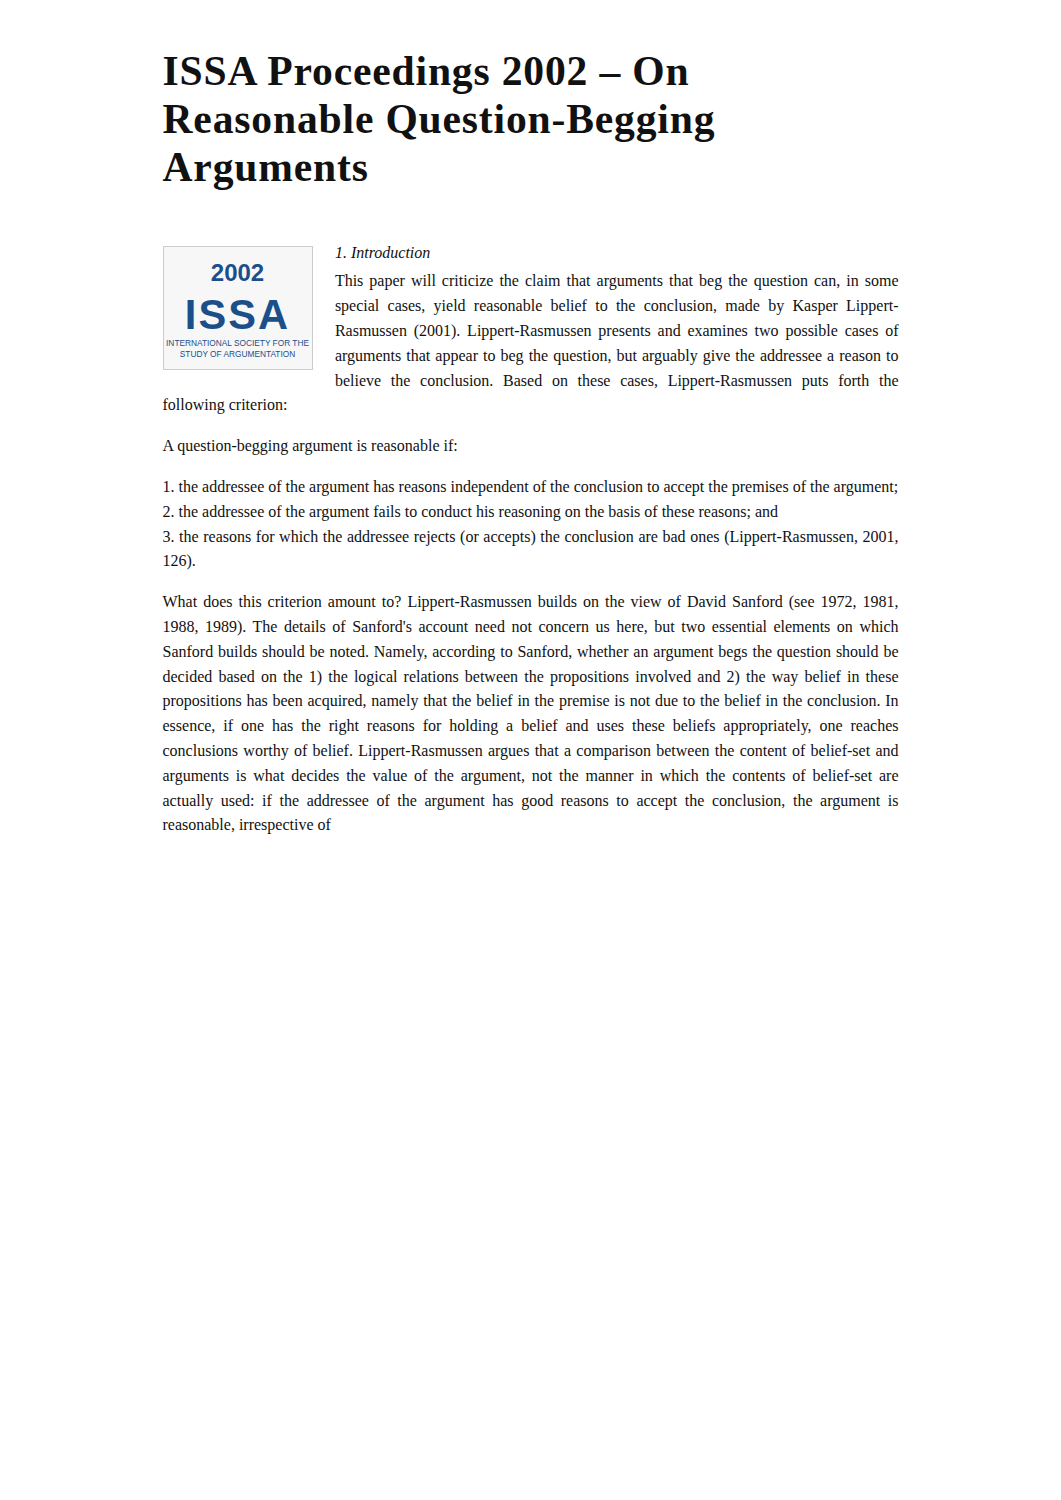ISSA Proceedings 2002 – On Reasonable Question-Begging Arguments
2002 ISSA International Society for the Study of Argumentation
1. Introduction
This paper will criticize the claim that arguments that beg the question can, in some special cases, yield reasonable belief to the conclusion, made by Kasper Lippert-Rasmussen (2001). Lippert-Rasmussen presents and examines two possible cases of arguments that appear to beg the question, but arguably give the addressee a reason to believe the conclusion. Based on these cases, Lippert-Rasmussen puts forth the following criterion:
A question-begging argument is reasonable if:
1. the addressee of the argument has reasons independent of the conclusion to accept the premises of the argument;
2. the addressee of the argument fails to conduct his reasoning on the basis of these reasons; and
3. the reasons for which the addressee rejects (or accepts) the conclusion are bad ones (Lippert-Rasmussen, 2001, 126).
What does this criterion amount to? Lippert-Rasmussen builds on the view of David Sanford (see 1972, 1981, 1988, 1989). The details of Sanford's account need not concern us here, but two essential elements on which Sanford builds should be noted. Namely, according to Sanford, whether an argument begs the question should be decided based on the 1) the logical relations between the propositions involved and 2) the way belief in these propositions has been acquired, namely that the belief in the premise is not due to the belief in the conclusion. In essence, if one has the right reasons for holding a belief and uses these beliefs appropriately, one reaches conclusions worthy of belief. Lippert-Rasmussen argues that a comparison between the content of belief-set and arguments is what decides the value of the argument, not the manner in which the contents of belief-set are actually used: if the addressee of the argument has good reasons to accept the conclusion, the argument is reasonable, irrespective of